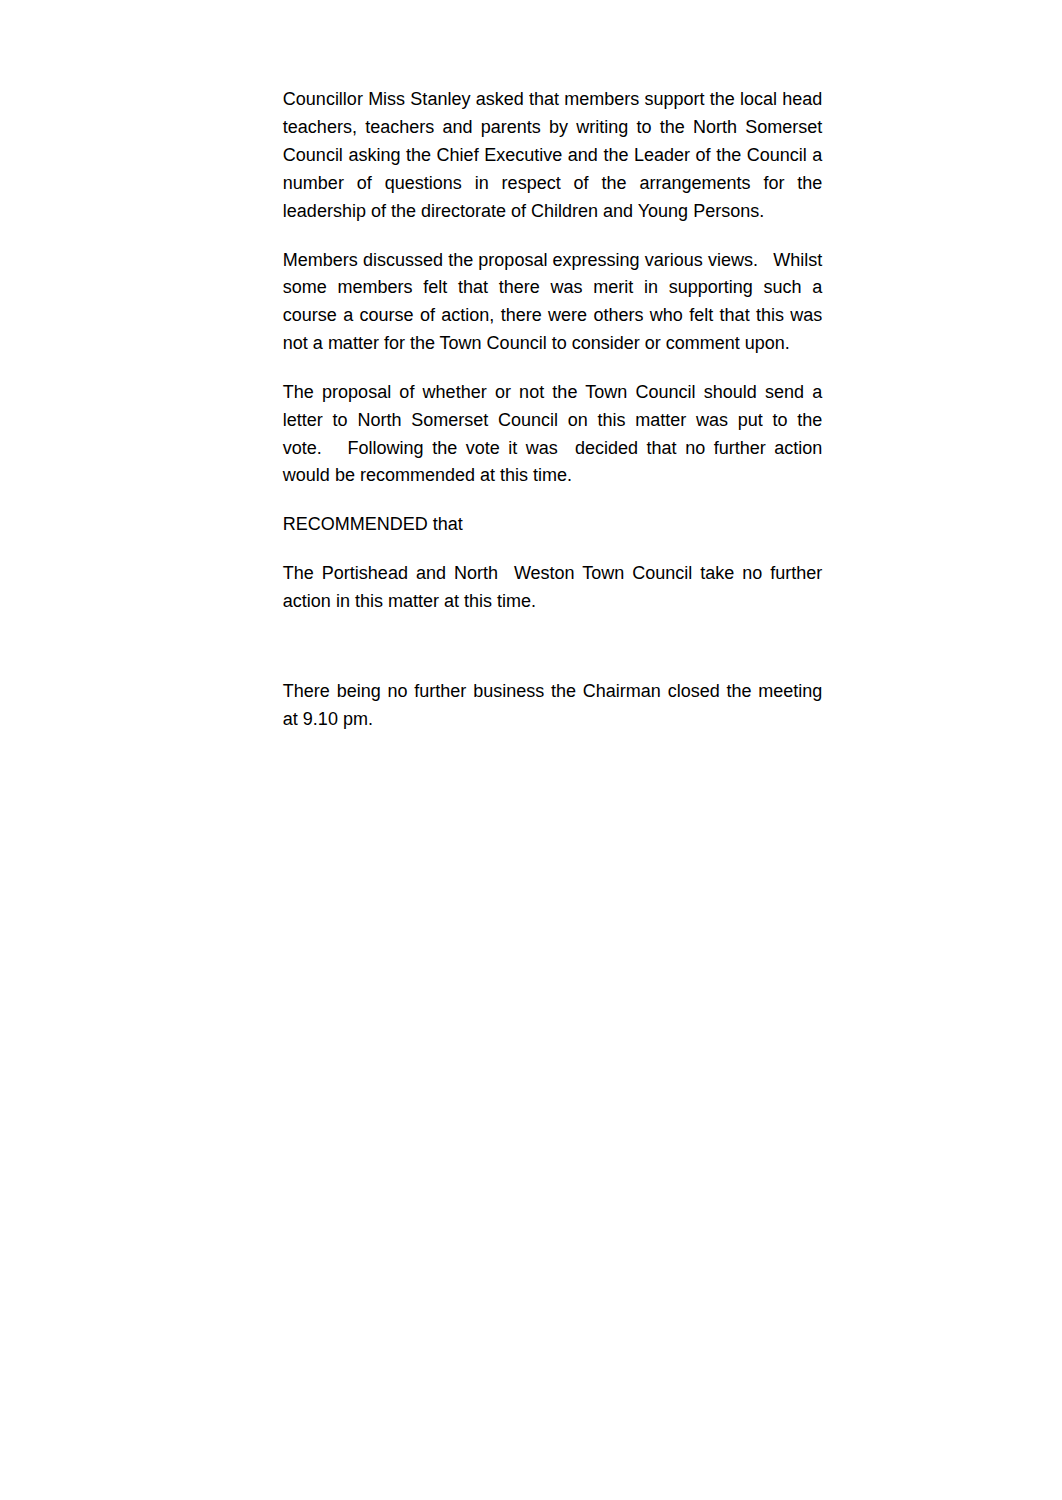Councillor Miss Stanley asked that members support the local head teachers, teachers and parents by writing to the North Somerset Council asking the Chief Executive and the Leader of the Council a number of questions in respect of the arrangements for the leadership of the directorate of Children and Young Persons.
Members discussed the proposal expressing various views. Whilst some members felt that there was merit in supporting such a course a course of action, there were others who felt that this was not a matter for the Town Council to consider or comment upon.
The proposal of whether or not the Town Council should send a letter to North Somerset Council on this matter was put to the vote. Following the vote it was decided that no further action would be recommended at this time.
RECOMMENDED that
The Portishead and North Weston Town Council take no further action in this matter at this time.
There being no further business the Chairman closed the meeting at 9.10 pm.